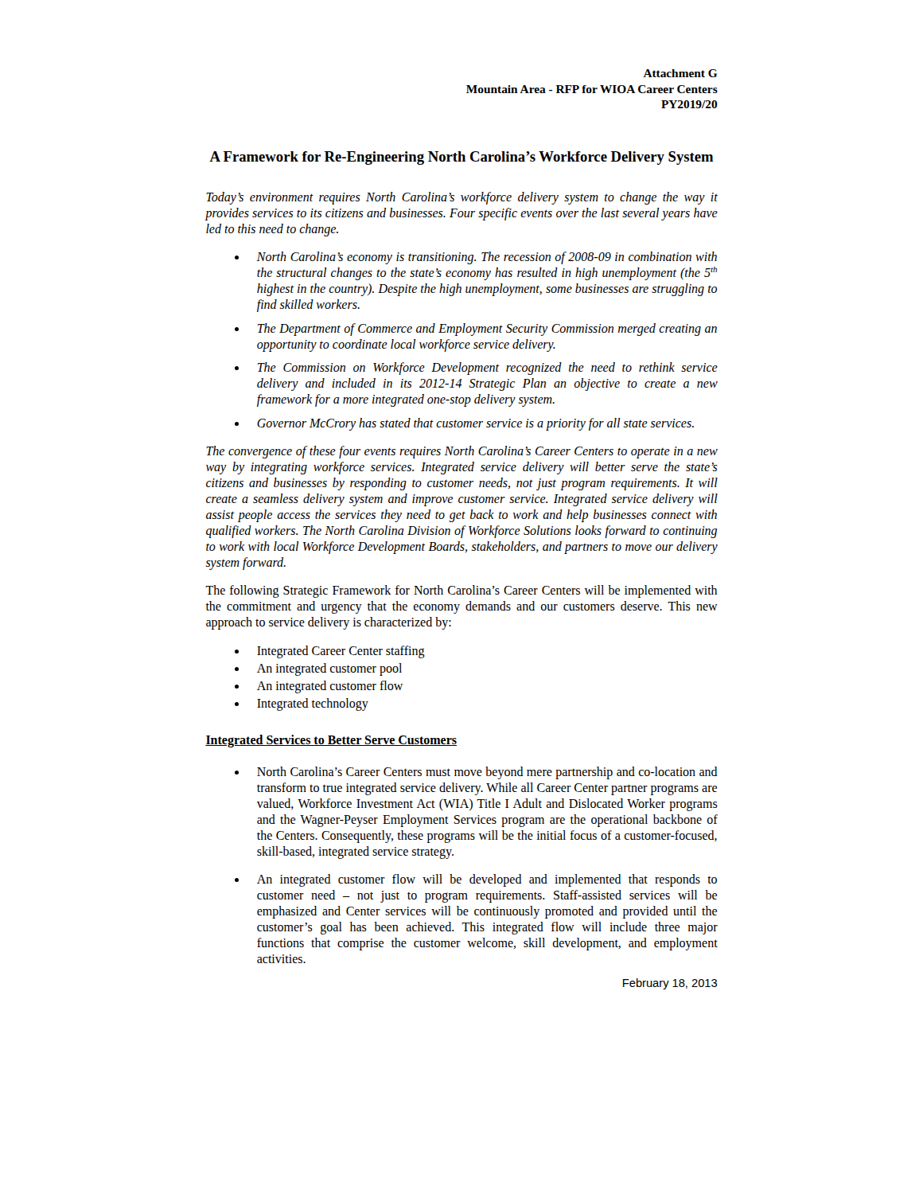Attachment G
Mountain Area - RFP for WIOA Career Centers
PY2019/20
A Framework for Re-Engineering North Carolina’s Workforce Delivery System
Today’s environment requires North Carolina’s workforce delivery system to change the way it provides services to its citizens and businesses. Four specific events over the last several years have led to this need to change.
North Carolina’s economy is transitioning. The recession of 2008-09 in combination with the structural changes to the state’s economy has resulted in high unemployment (the 5th highest in the country). Despite the high unemployment, some businesses are struggling to find skilled workers.
The Department of Commerce and Employment Security Commission merged creating an opportunity to coordinate local workforce service delivery.
The Commission on Workforce Development recognized the need to rethink service delivery and included in its 2012-14 Strategic Plan an objective to create a new framework for a more integrated one-stop delivery system.
Governor McCrory has stated that customer service is a priority for all state services.
The convergence of these four events requires North Carolina’s Career Centers to operate in a new way by integrating workforce services. Integrated service delivery will better serve the state’s citizens and businesses by responding to customer needs, not just program requirements. It will create a seamless delivery system and improve customer service. Integrated service delivery will assist people access the services they need to get back to work and help businesses connect with qualified workers. The North Carolina Division of Workforce Solutions looks forward to continuing to work with local Workforce Development Boards, stakeholders, and partners to move our delivery system forward.
The following Strategic Framework for North Carolina’s Career Centers will be implemented with the commitment and urgency that the economy demands and our customers deserve. This new approach to service delivery is characterized by:
Integrated Career Center staffing
An integrated customer pool
An integrated customer flow
Integrated technology
Integrated Services to Better Serve Customers
North Carolina’s Career Centers must move beyond mere partnership and co-location and transform to true integrated service delivery. While all Career Center partner programs are valued, Workforce Investment Act (WIA) Title I Adult and Dislocated Worker programs and the Wagner-Peyser Employment Services program are the operational backbone of the Centers. Consequently, these programs will be the initial focus of a customer-focused, skill-based, integrated service strategy.
An integrated customer flow will be developed and implemented that responds to customer need – not just to program requirements. Staff-assisted services will be emphasized and Center services will be continuously promoted and provided until the customer’s goal has been achieved. This integrated flow will include three major functions that comprise the customer welcome, skill development, and employment activities.
February 18, 2013